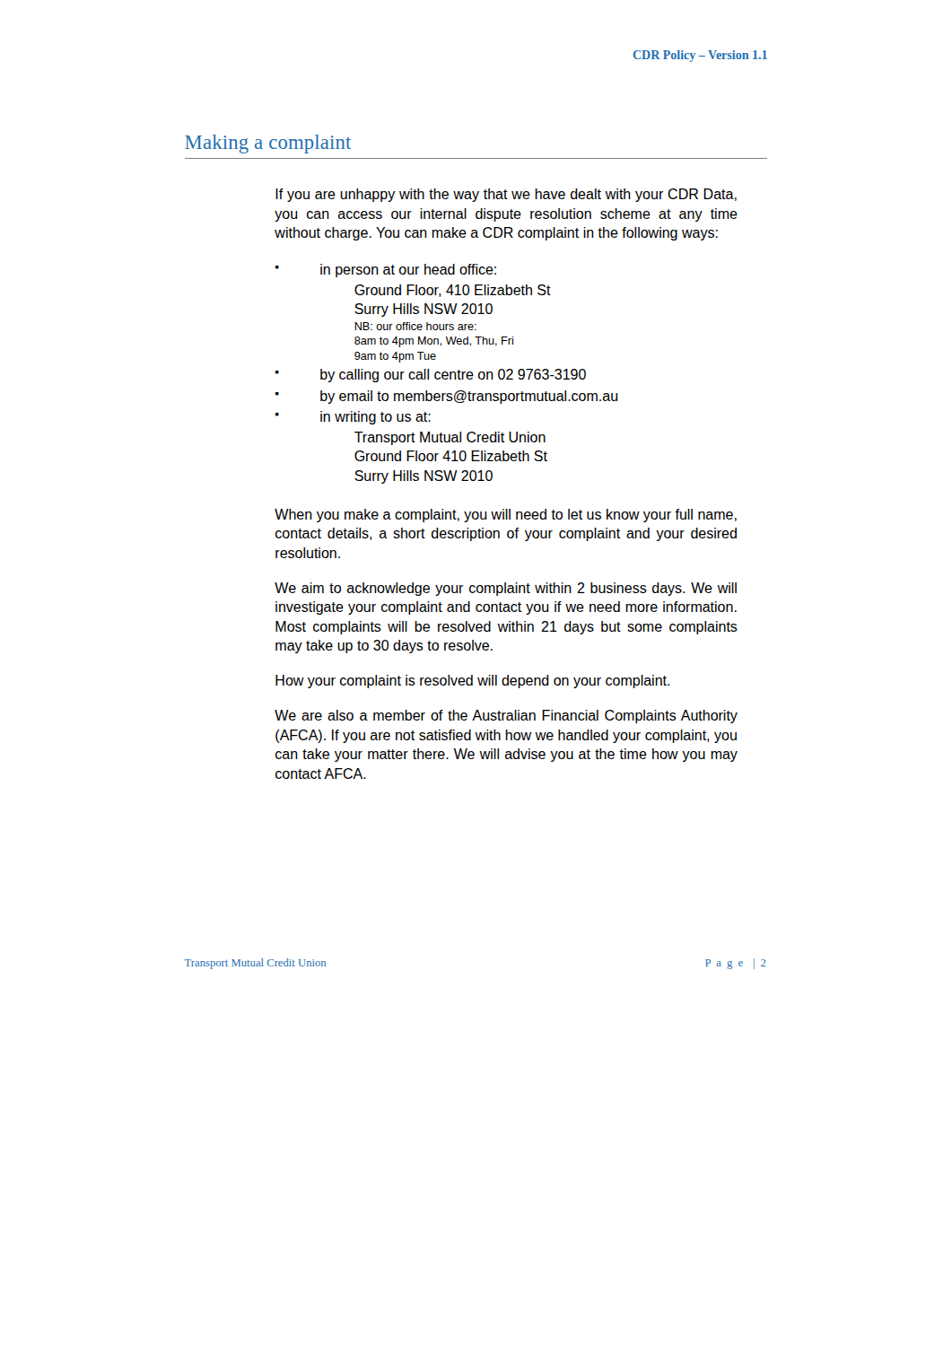CDR Policy – Version 1.1
Making a complaint
If you are unhappy with the way that we have dealt with your CDR Data, you can access our internal dispute resolution scheme at any time without charge. You can make a CDR complaint in the following ways:
in person at our head office:
Ground Floor, 410 Elizabeth St Surry Hills NSW 2010 NB: our office hours are: 8am to 4pm Mon, Wed, Thu, Fri 9am to 4pm Tue
by calling our call centre on 02 9763-3190
by email to members@transportmutual.com.au
in writing to us at:
Transport Mutual Credit Union Ground Floor 410 Elizabeth St Surry Hills NSW 2010
When you make a complaint, you will need to let us know your full name, contact details, a short description of your complaint and your desired resolution.
We aim to acknowledge your complaint within 2 business days. We will investigate your complaint and contact you if we need more information. Most complaints will be resolved within 21 days but some complaints may take up to 30 days to resolve.
How your complaint is resolved will depend on your complaint.
We are also a member of the Australian Financial Complaints Authority (AFCA). If you are not satisfied with how we handled your complaint, you can take your matter there. We will advise you at the time how you may contact AFCA.
Transport Mutual Credit Union P a g e | 2